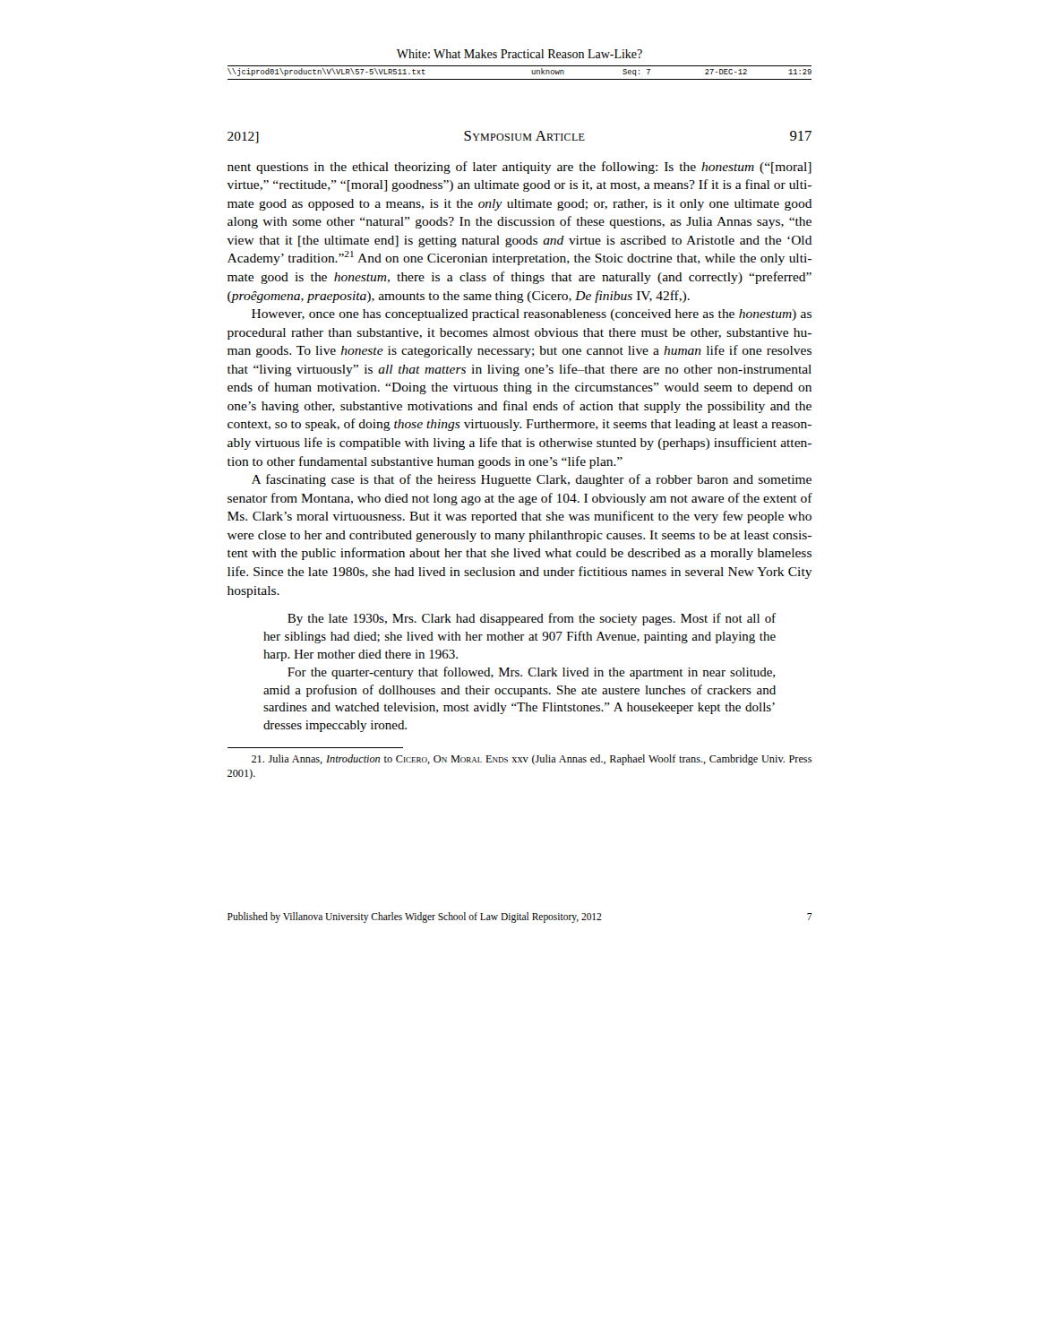White: What Makes Practical Reason Law-Like?
\\jciprod01\productn\V\VLR\57-5\VLR511.txt unknown Seq: 7 27-DEC-12 11:29
2012]
Symposium Article
917
nent questions in the ethical theorizing of later antiquity are the following: Is the honestum (“[moral] virtue,” “rectitude,” “[moral] goodness”) an ultimate good or is it, at most, a means? If it is a final or ultimate good as opposed to a means, is it the only ultimate good; or, rather, is it only one ultimate good along with some other “natural” goods? In the discussion of these questions, as Julia Annas says, “the view that it [the ultimate end] is getting natural goods and virtue is ascribed to Aristotle and the ‘Old Academy’ tradition.”21 And on one Ciceronian interpretation, the Stoic doctrine that, while the only ultimate good is the honestum, there is a class of things that are naturally (and correctly) “preferred” (proêgomena, praeposita), amounts to the same thing (Cicero, De finibus IV, 42ff,).
However, once one has conceptualized practical reasonableness (conceived here as the honestum) as procedural rather than substantive, it becomes almost obvious that there must be other, substantive human goods. To live honeste is categorically necessary; but one cannot live a human life if one resolves that “living virtuously” is all that matters in living one’s life–that there are no other non-instrumental ends of human motivation. “Doing the virtuous thing in the circumstances” would seem to depend on one’s having other, substantive motivations and final ends of action that supply the possibility and the context, so to speak, of doing those things virtuously. Furthermore, it seems that leading at least a reasonably virtuous life is compatible with living a life that is otherwise stunted by (perhaps) insufficient attention to other fundamental substantive human goods in one’s “life plan.”
A fascinating case is that of the heiress Huguette Clark, daughter of a robber baron and sometime senator from Montana, who died not long ago at the age of 104. I obviously am not aware of the extent of Ms. Clark’s moral virtuousness. But it was reported that she was munificent to the very few people who were close to her and contributed generously to many philanthropic causes. It seems to be at least consistent with the public information about her that she lived what could be described as a morally blameless life. Since the late 1980s, she had lived in seclusion and under fictitious names in several New York City hospitals.
By the late 1930s, Mrs. Clark had disappeared from the society pages. Most if not all of her siblings had died; she lived with her mother at 907 Fifth Avenue, painting and playing the harp. Her mother died there in 1963.
For the quarter-century that followed, Mrs. Clark lived in the apartment in near solitude, amid a profusion of dollhouses and their occupants. She ate austere lunches of crackers and sardines and watched television, most avidly “The Flintstones.” A housekeeper kept the dolls’ dresses impeccably ironed.
21. Julia Annas, Introduction to Cicero, On Moral Ends xxv (Julia Annas ed., Raphael Woolf trans., Cambridge Univ. Press 2001).
Published by Villanova University Charles Widger School of Law Digital Repository, 2012 7